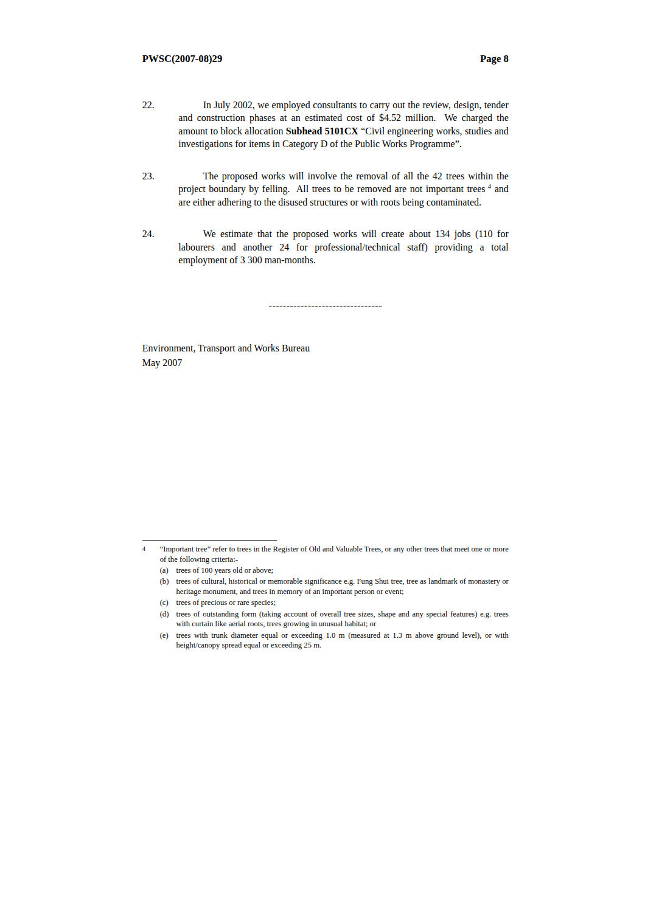PWSC(2007-08)29 Page 8
22.
In July 2002, we employed consultants to carry out the review, design, tender and construction phases at an estimated cost of $4.52 million. We charged the amount to block allocation Subhead 5101CX “Civil engineering works, studies and investigations for items in Category D of the Public Works Programme”.
23.
The proposed works will involve the removal of all the 42 trees within the project boundary by felling. All trees to be removed are not important trees 4 and are either adhering to the disused structures or with roots being contaminated.
24.
We estimate that the proposed works will create about 134 jobs (110 for labourers and another 24 for professional/technical staff) providing a total employment of 3 300 man-months.
--------------------------------
Environment, Transport and Works Bureau
May 2007
4
“Important tree” refer to trees in the Register of Old and Valuable Trees, or any other trees that meet one or more of the following criteria:-
(a) trees of 100 years old or above;
(b) trees of cultural, historical or memorable significance e.g. Fung Shui tree, tree as landmark of monastery or heritage monument, and trees in memory of an important person or event;
(c) trees of precious or rare species;
(d) trees of outstanding form (taking account of overall tree sizes, shape and any special features) e.g. trees with curtain like aerial roots, trees growing in unusual habitat; or
(e) trees with trunk diameter equal or exceeding 1.0 m (measured at 1.3 m above ground level), or with height/canopy spread equal or exceeding 25 m.